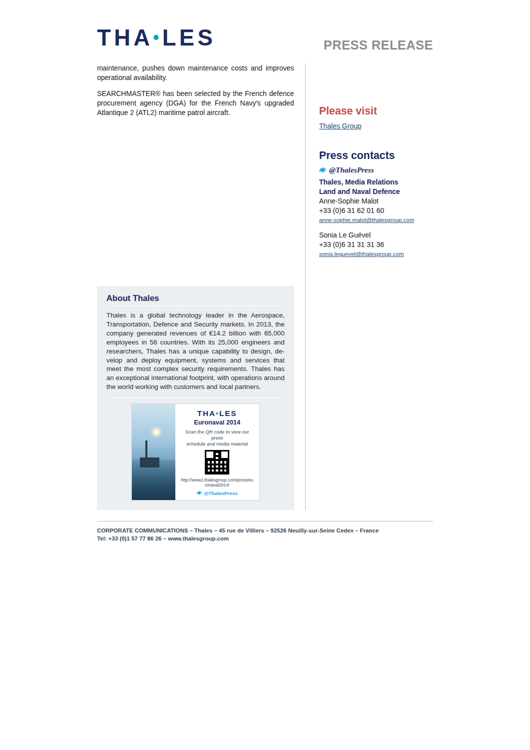THA•LES
PRESS RELEASE
maintenance, pushes down maintenance costs and improves operational availability.
SEARCHMASTER® has been selected by the French defence procurement agency (DGA) for the French Navy's upgraded Atlantique 2 (ATL2) maritime patrol aircraft.
About Thales
Thales is a global technology leader in the Aerospace, Transportation, Defence and Security markets. In 2013, the company generated revenues of €14.2 billion with 65,000 employees in 56 countries. With its 25,000 engineers and researchers, Thales has a unique capability to design, develop and deploy equipment, systems and services that meet the most complex security requirements. Thales has an exceptional international footprint, with operations around the world working with customers and local partners.
THA•LES
Euronaval 2014
Scan the QR code to view our press
schedule and media material
http://www2.thalesgroup.com/press/euronaval2014/
@ThalesPress
Please visit
Thales Group
Press contacts
@ThalesPress
Thales, Media Relations
Land and Naval Defence
Anne-Sophie Malot
+33 (0)6 31 62 01 60
anne-sophie.malot@thalesgroup.com
Sonia Le Guével
+33 (0)6 31 31 31 36
sonia.leguevel@thalesgroup.com
CORPORATE COMMUNICATIONS – Thales – 45 rue de Villiers – 92526 Neuilly-sur-Seine Cedex – France
Tel: +33 (0)1 57 77 86 26 – www.thalesgroup.com